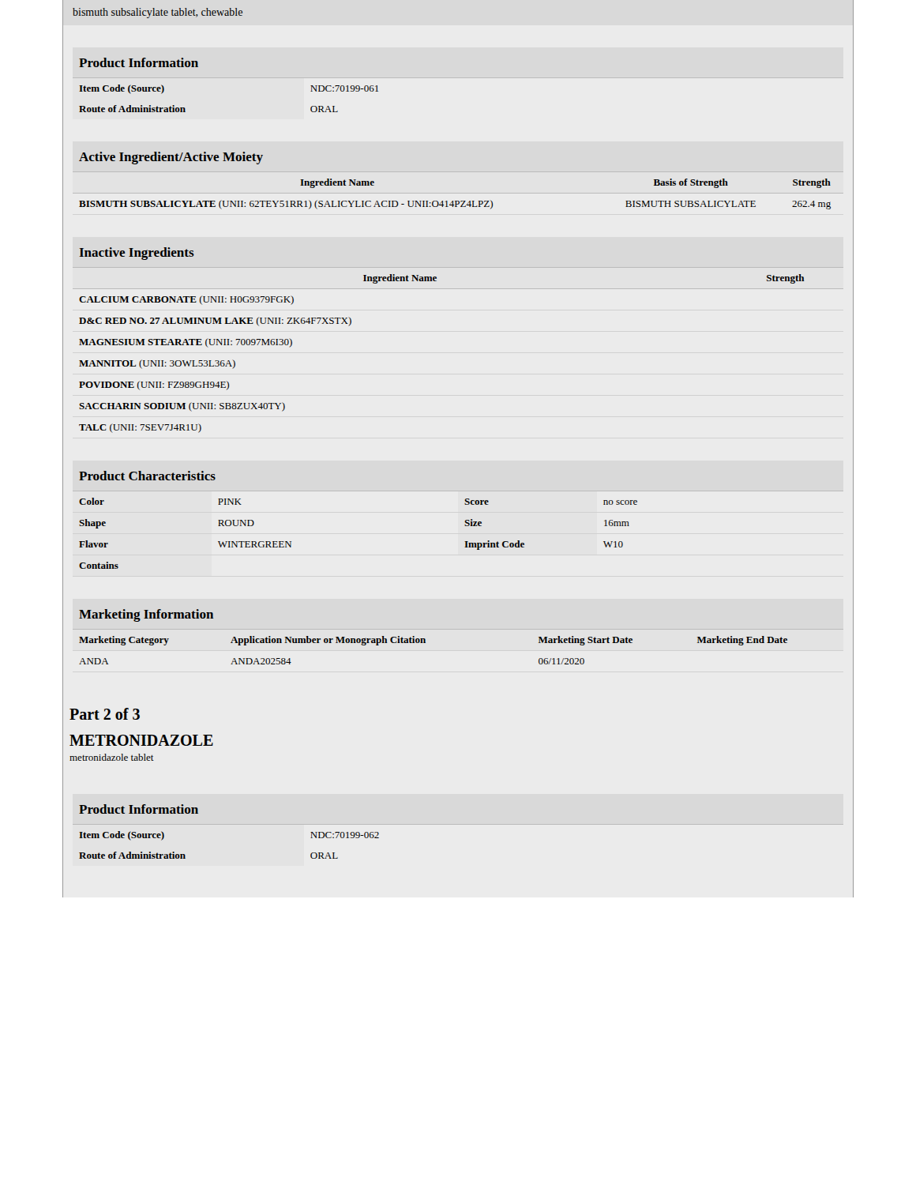bismuth subsalicylate tablet, chewable
Product Information
| Item Code (Source) | NDC:70199-061 |
| Route of Administration | ORAL |
Active Ingredient/Active Moiety
| Ingredient Name | Basis of Strength | Strength |
| --- | --- | --- |
| BISMUTH SUBSALICYLATE (UNII: 62TEY51RR1) (SALICYLIC ACID - UNII:O414PZ4LPZ) | BISMUTH SUBSALICYLATE | 262.4 mg |
Inactive Ingredients
| Ingredient Name | Strength |
| --- | --- |
| CALCIUM CARBONATE (UNII: H0G9379FGK) | |
| D&C RED NO. 27 ALUMINUM LAKE (UNII: ZK64F7XSTX) | |
| MAGNESIUM STEARATE (UNII: 70097M6I30) | |
| MANNITOL (UNII: 3OWL53L36A) | |
| POVIDONE (UNII: FZ989GH94E) | |
| SACCHARIN SODIUM (UNII: SB8ZUX40TY) | |
| TALC (UNII: 7SEV7J4R1U) | |
Product Characteristics
| Color | PINK | Score | no score |
| Shape | ROUND | Size | 16mm |
| Flavor | WINTERGREEN | Imprint Code | W10 |
| Contains | | | |
Marketing Information
| Marketing Category | Application Number or Monograph Citation | Marketing Start Date | Marketing End Date |
| --- | --- | --- | --- |
| ANDA | ANDA202584 | 06/11/2020 | |
Part 2 of 3
METRONIDAZOLE
metronidazole tablet
Product Information
| Item Code (Source) | NDC:70199-062 |
| Route of Administration | ORAL |